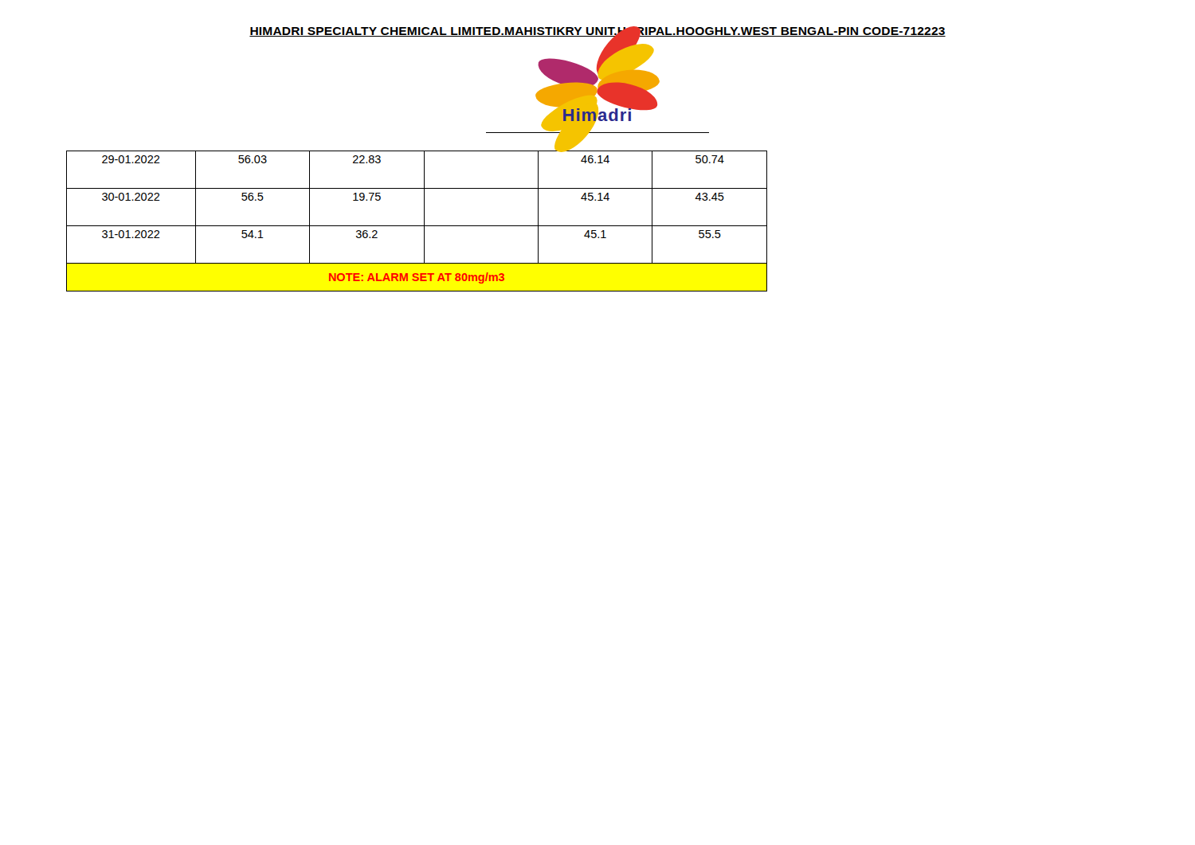HIMADRI SPECIALTY CHEMICAL LIMITED.MAHISTIKRY UNIT.HARIPAL.HOOGHLY.WEST BENGAL-PIN CODE-712223
Himadri
| 29-01.2022 | 56.03 | 22.83 | | 46.14 | 50.74 |
| 30-01.2022 | 56.5 | 19.75 | | 45.14 | 43.45 |
| 31-01.2022 | 54.1 | 36.2 | | 45.1 | 55.5 |
| NOTE: ALARM SET AT 80mg/m3 |